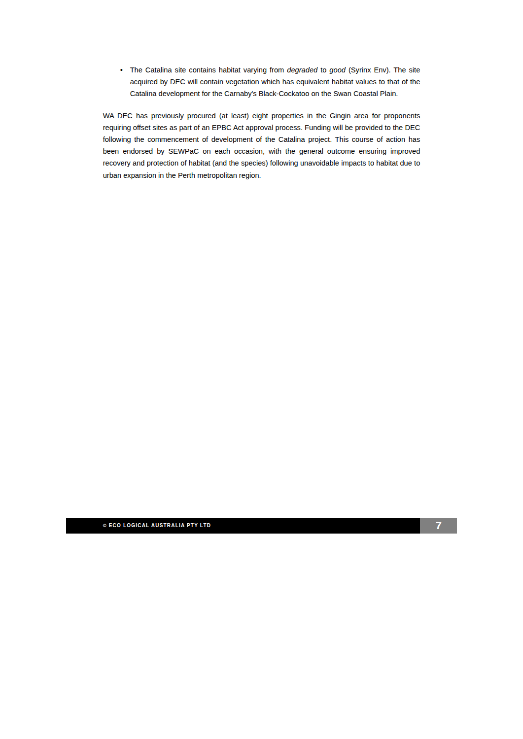The Catalina site contains habitat varying from degraded to good (Syrinx Env). The site acquired by DEC will contain vegetation which has equivalent habitat values to that of the Catalina development for the Carnaby's Black-Cockatoo on the Swan Coastal Plain.
WA DEC has previously procured (at least) eight properties in the Gingin area for proponents requiring offset sites as part of an EPBC Act approval process. Funding will be provided to the DEC following the commencement of development of the Catalina project. This course of action has been endorsed by SEWPaC on each occasion, with the general outcome ensuring improved recovery and protection of habitat (and the species) following unavoidable impacts to habitat due to urban expansion in the Perth metropolitan region.
© ECO LOGICAL AUSTRALIA PTY LTD
7